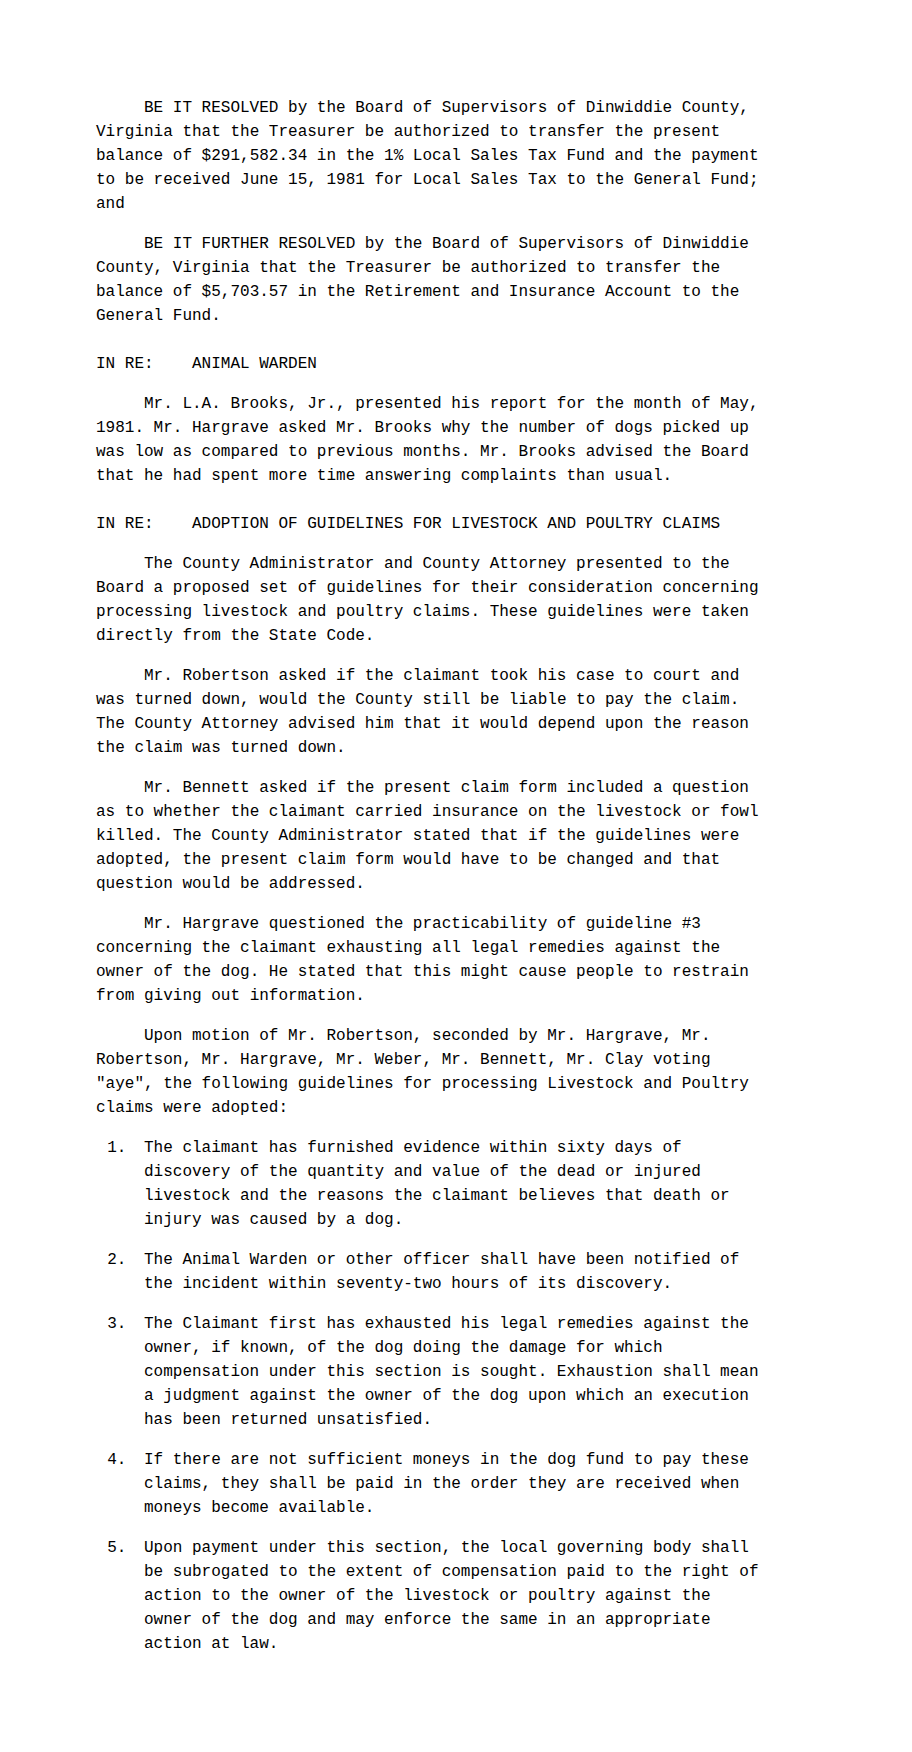BE IT RESOLVED by the Board of Supervisors of Dinwiddie County, Virginia that the Treasurer be authorized to transfer the present balance of $291,582.34 in the 1% Local Sales Tax Fund and the payment to be received June 15, 1981 for Local Sales Tax to the General Fund; and
BE IT FURTHER RESOLVED by the Board of Supervisors of Dinwiddie County, Virginia that the Treasurer be authorized to transfer the balance of $5,703.57 in the Retirement and Insurance Account to the General Fund.
IN RE: ANIMAL WARDEN
Mr. L.A. Brooks, Jr., presented his report for the month of May, 1981. Mr. Hargrave asked Mr. Brooks why the number of dogs picked up was low as compared to previous months. Mr. Brooks advised the Board that he had spent more time answering complaints than usual.
IN RE: ADOPTION OF GUIDELINES FOR LIVESTOCK AND POULTRY CLAIMS
The County Administrator and County Attorney presented to the Board a proposed set of guidelines for their consideration concerning processing livestock and poultry claims. These guidelines were taken directly from the State Code.
Mr. Robertson asked if the claimant took his case to court and was turned down, would the County still be liable to pay the claim. The County Attorney advised him that it would depend upon the reason the claim was turned down.
Mr. Bennett asked if the present claim form included a question as to whether the claimant carried insurance on the livestock or fowl killed. The County Administrator stated that if the guidelines were adopted, the present claim form would have to be changed and that question would be addressed.
Mr. Hargrave questioned the practicability of guideline #3 concerning the claimant exhausting all legal remedies against the owner of the dog. He stated that this might cause people to restrain from giving out information.
Upon motion of Mr. Robertson, seconded by Mr. Hargrave, Mr. Robertson, Mr. Hargrave, Mr. Weber, Mr. Bennett, Mr. Clay voting "aye", the following guidelines for processing Livestock and Poultry claims were adopted:
The claimant has furnished evidence within sixty days of discovery of the quantity and value of the dead or injured livestock and the reasons the claimant believes that death or injury was caused by a dog.
The Animal Warden or other officer shall have been notified of the incident within seventy-two hours of its discovery.
The Claimant first has exhausted his legal remedies against the owner, if known, of the dog doing the damage for which compensation under this section is sought. Exhaustion shall mean a judgment against the owner of the dog upon which an execution has been returned unsatisfied.
If there are not sufficient moneys in the dog fund to pay these claims, they shall be paid in the order they are received when moneys become available.
Upon payment under this section, the local governing body shall be subrogated to the extent of compensation paid to the right of action to the owner of the livestock or poultry against the owner of the dog and may enforce the same in an appropriate action at law.